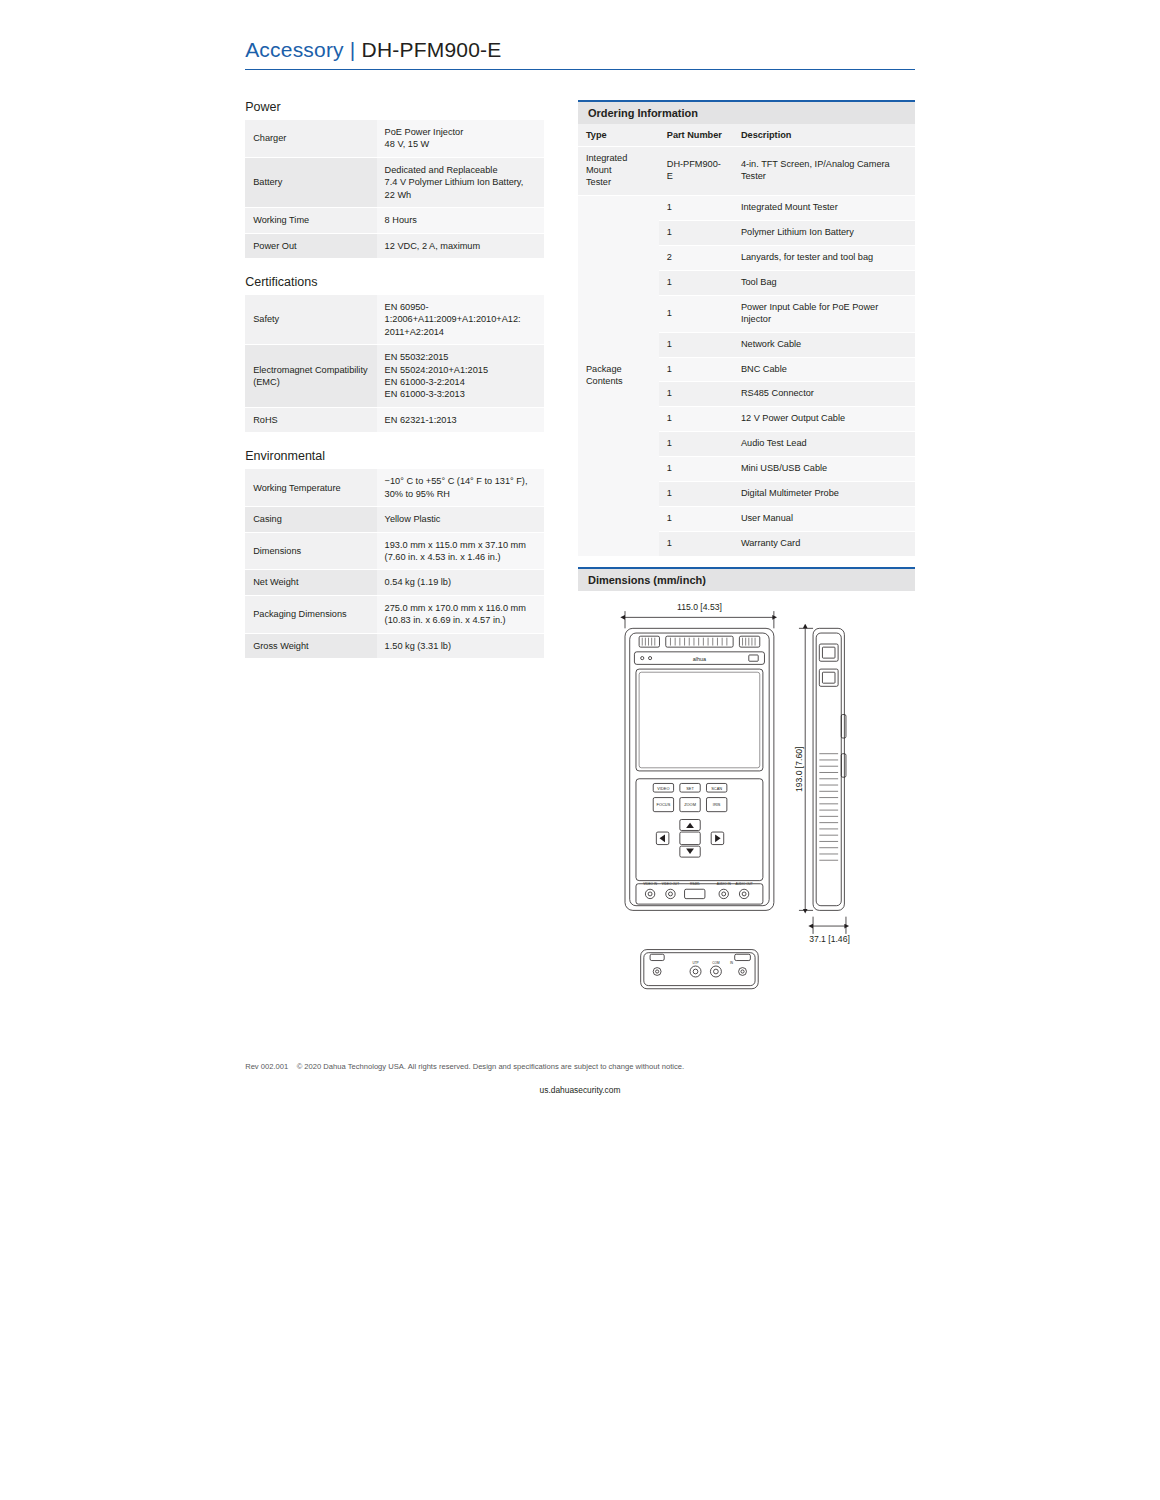Accessory | DH-PFM900-E
Power
| Charger | PoE Power Injector 48 V, 15 W |
| Battery | Dedicated and Replaceable 7.4 V Polymer Lithium Ion Battery, 22 Wh |
| Working Time | 8 Hours |
| Power Out | 12 VDC, 2 A, maximum |
Certifications
| Safety | EN 60950-1:2006+A11:2009+A1:2010+A12: 2011+A2:2014 |
| Electromagnet Compatibility (EMC) | EN 55032:2015 EN 55024:2010+A1:2015 EN 61000-3-2:2014 EN 61000-3-3:2013 |
| RoHS | EN 62321-1:2013 |
Environmental
| Working Temperature | −10° C to +55° C (14° F to 131° F), 30% to 95% RH |
| Casing | Yellow Plastic |
| Dimensions | 193.0 mm x 115.0 mm x 37.10 mm (7.60 in. x 4.53 in. x 1.46 in.) |
| Net Weight | 0.54 kg (1.19 lb) |
| Packaging Dimensions | 275.0 mm x 170.0 mm x 116.0 mm (10.83 in. x 6.69 in. x 4.57 in.) |
| Gross Weight | 1.50 kg (3.31 lb) |
Ordering Information
| Type | Part Number | Description |
| --- | --- | --- |
| Integrated Mount Tester | DH-PFM900-E | 4-in. TFT Screen, IP/Analog Camera Tester |
| Package Contents | 1 | Integrated Mount Tester |
| 1 | Polymer Lithium Ion Battery |
| 2 | Lanyards, for tester and tool bag |
| 1 | Tool Bag |
| 1 | Power Input Cable for PoE Power Injector |
| 1 | Network Cable |
| 1 | BNC Cable |
| 1 | RS485 Connector |
| 1 | 12 V Power Output Cable |
| 1 | Audio Test Lead |
| 1 | Mini USB/USB Cable |
| 1 | Digital Multimeter Probe |
| 1 | User Manual |
| 1 | Warranty Card |
Dimensions (mm/inch)
115.0 [4.53] alhua VIDEO SET SCAN FOCUS ZOOM IRIS VIDEO IN VIDEO OUT RS485 AUDIO IN AUDIO OUT 193.0 [7.60] 37.1 [1.46] UTP COM IN
Rev 002.001 © 2020 Dahua Technology USA. All rights reserved. Design and specifications are subject to change without notice.
us.dahuasecurity.com